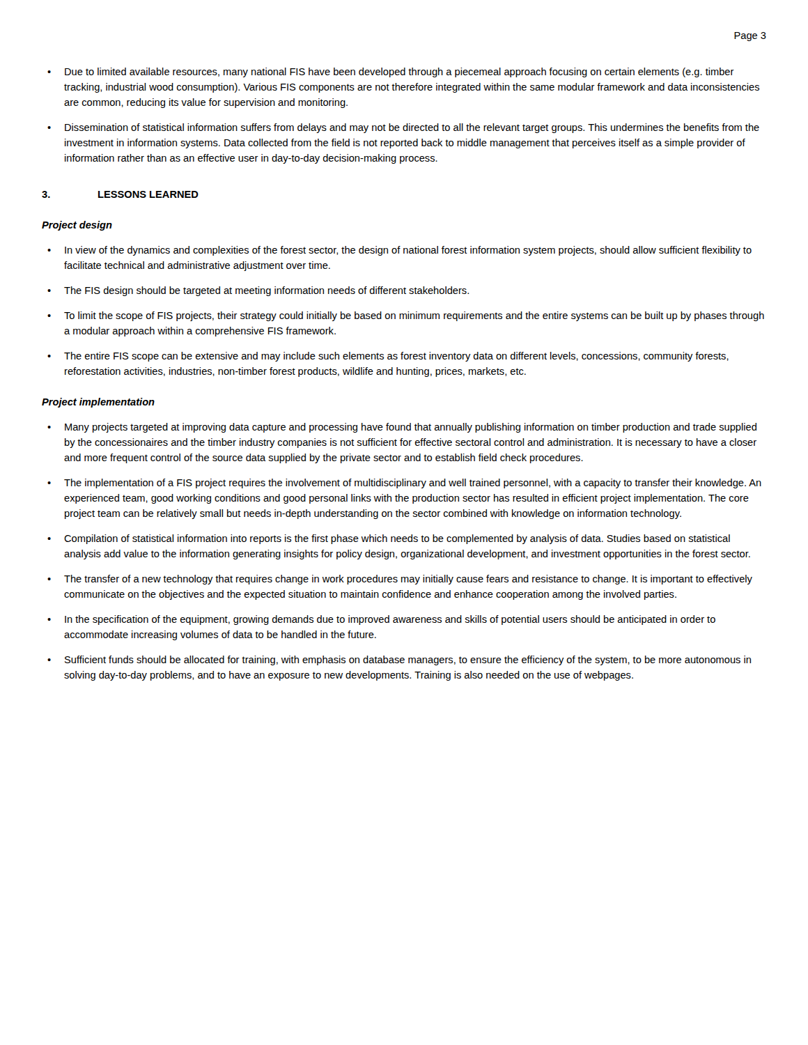Page 3
Due to limited available resources, many national FIS have been developed through a piecemeal approach focusing on certain elements (e.g. timber tracking, industrial wood consumption). Various FIS components are not therefore integrated within the same modular framework and data inconsistencies are common, reducing its value for supervision and monitoring.
Dissemination of statistical information suffers from delays and may not be directed to all the relevant target groups. This undermines the benefits from the investment in information systems. Data collected from the field is not reported back to middle management that perceives itself as a simple provider of information rather than as an effective user in day-to-day decision-making process.
3. LESSONS LEARNED
Project design
In view of the dynamics and complexities of the forest sector, the design of national forest information system projects, should allow sufficient flexibility to facilitate technical and administrative adjustment over time.
The FIS design should be targeted at meeting information needs of different stakeholders.
To limit the scope of FIS projects, their strategy could initially be based on minimum requirements and the entire systems can be built up by phases through a modular approach within a comprehensive FIS framework.
The entire FIS scope can be extensive and may include such elements as forest inventory data on different levels, concessions, community forests, reforestation activities, industries, non-timber forest products, wildlife and hunting, prices, markets, etc.
Project implementation
Many projects targeted at improving data capture and processing have found that annually publishing information on timber production and trade supplied by the concessionaires and the timber industry companies is not sufficient for effective sectoral control and administration. It is necessary to have a closer and more frequent control of the source data supplied by the private sector and to establish field check procedures.
The implementation of a FIS project requires the involvement of multidisciplinary and well trained personnel, with a capacity to transfer their knowledge. An experienced team, good working conditions and good personal links with the production sector has resulted in efficient project implementation. The core project team can be relatively small but needs in-depth understanding on the sector combined with knowledge on information technology.
Compilation of statistical information into reports is the first phase which needs to be complemented by analysis of data. Studies based on statistical analysis add value to the information generating insights for policy design, organizational development, and investment opportunities in the forest sector.
The transfer of a new technology that requires change in work procedures may initially cause fears and resistance to change. It is important to effectively communicate on the objectives and the expected situation to maintain confidence and enhance cooperation among the involved parties.
In the specification of the equipment, growing demands due to improved awareness and skills of potential users should be anticipated in order to accommodate increasing volumes of data to be handled in the future.
Sufficient funds should be allocated for training, with emphasis on database managers, to ensure the efficiency of the system, to be more autonomous in solving day-to-day problems, and to have an exposure to new developments. Training is also needed on the use of webpages.